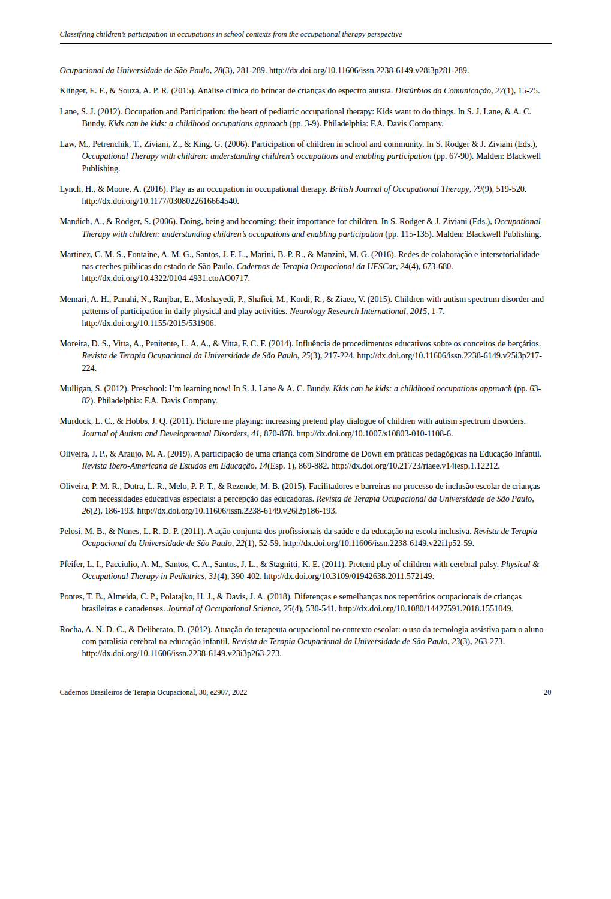Classifying children’s participation in occupations in school contexts from the occupational therapy perspective
Ocupacional da Universidade de São Paulo, 28(3), 281-289. http://dx.doi.org/10.11606/issn.2238-6149.v28i3p281-289.
Klinger, E. F., & Souza, A. P. R. (2015). Análise clínica do brincar de crianças do espectro autista. Distúrbios da Comunicação, 27(1), 15-25.
Lane, S. J. (2012). Occupation and Participation: the heart of pediatric occupational therapy: Kids want to do things. In S. J. Lane, & A. C. Bundy. Kids can be kids: a childhood occupations approach (pp. 3-9). Philadelphia: F.A. Davis Company.
Law, M., Petrenchik, T., Ziviani, Z., & King, G. (2006). Participation of children in school and community. In S. Rodger & J. Ziviani (Eds.), Occupational Therapy with children: understanding children’s occupations and enabling participation (pp. 67-90). Malden: Blackwell Publishing.
Lynch, H., & Moore, A. (2016). Play as an occupation in occupational therapy. British Journal of Occupational Therapy, 79(9), 519-520. http://dx.doi.org/10.1177/0308022616664540.
Mandich, A., & Rodger, S. (2006). Doing, being and becoming: their importance for children. In S. Rodger & J. Ziviani (Eds.), Occupational Therapy with children: understanding children’s occupations and enabling participation (pp. 115-135). Malden: Blackwell Publishing.
Martinez, C. M. S., Fontaine, A. M. G., Santos, J. F. L., Marini, B. P. R., & Manzini, M. G. (2016). Redes de colaboração e intersetorialidade nas creches públicas do estado de São Paulo. Cadernos de Terapia Ocupacional da UFSCar, 24(4), 673-680. http://dx.doi.org/10.4322/0104-4931.ctoAO0717.
Memari, A. H., Panahi, N., Ranjbar, E., Moshayedi, P., Shafiei, M., Kordi, R., & Ziaee, V. (2015). Children with autism spectrum disorder and patterns of participation in daily physical and play activities. Neurology Research International, 2015, 1-7. http://dx.doi.org/10.1155/2015/531906.
Moreira, D. S., Vitta, A., Penitente, L. A. A., & Vitta, F. C. F. (2014). Influência de procedimentos educativos sobre os conceitos de berçários. Revista de Terapia Ocupacional da Universidade de São Paulo, 25(3), 217-224. http://dx.doi.org/10.11606/issn.2238-6149.v25i3p217-224.
Mulligan, S. (2012). Preschool: I’m learning now! In S. J. Lane & A. C. Bundy. Kids can be kids: a childhood occupations approach (pp. 63-82). Philadelphia: F.A. Davis Company.
Murdock, L. C., & Hobbs, J. Q. (2011). Picture me playing: increasing pretend play dialogue of children with autism spectrum disorders. Journal of Autism and Developmental Disorders, 41, 870-878. http://dx.doi.org/10.1007/s10803-010-1108-6.
Oliveira, J. P., & Araujo, M. A. (2019). A participação de uma criança com Síndrome de Down em práticas pedagógicas na Educação Infantil. Revista Ibero-Americana de Estudos em Educação, 14(Esp. 1), 869-882. http://dx.doi.org/10.21723/riaee.v14iesp.1.12212.
Oliveira, P. M. R., Dutra, L. R., Melo, P. P. T., & Rezende, M. B. (2015). Facilitadores e barreiras no processo de inclusão escolar de crianças com necessidades educativas especiais: a percepção das educadoras. Revista de Terapia Ocupacional da Universidade de São Paulo, 26(2), 186-193. http://dx.doi.org/10.11606/issn.2238-6149.v26i2p186-193.
Pelosi, M. B., & Nunes, L. R. D. P. (2011). A ação conjunta dos profissionais da saúde e da educação na escola inclusiva. Revista de Terapia Ocupacional da Universidade de São Paulo, 22(1), 52-59. http://dx.doi.org/10.11606/issn.2238-6149.v22i1p52-59.
Pfeifer, L. I., Pacciulio, A. M., Santos, C. A., Santos, J. L., & Stagnitti, K. E. (2011). Pretend play of children with cerebral palsy. Physical & Occupational Therapy in Pediatrics, 31(4), 390-402. http://dx.doi.org/10.3109/01942638.2011.572149.
Pontes, T. B., Almeida, C. P., Polatajko, H. J., & Davis, J. A. (2018). Diferenças e semelhanças nos repertórios ocupacionais de crianças brasileiras e canadenses. Journal of Occupational Science, 25(4), 530-541. http://dx.doi.org/10.1080/14427591.2018.1551049.
Rocha, A. N. D. C., & Deliberato, D. (2012). Atuação do terapeuta ocupacional no contexto escolar: o uso da tecnologia assistiva para o aluno com paralisia cerebral na educação infantil. Revista de Terapia Ocupacional da Universidade de São Paulo, 23(3), 263-273. http://dx.doi.org/10.11606/issn.2238-6149.v23i3p263-273.
Cadernos Brasileiros de Terapia Ocupacional, 30, e2907, 2022 20